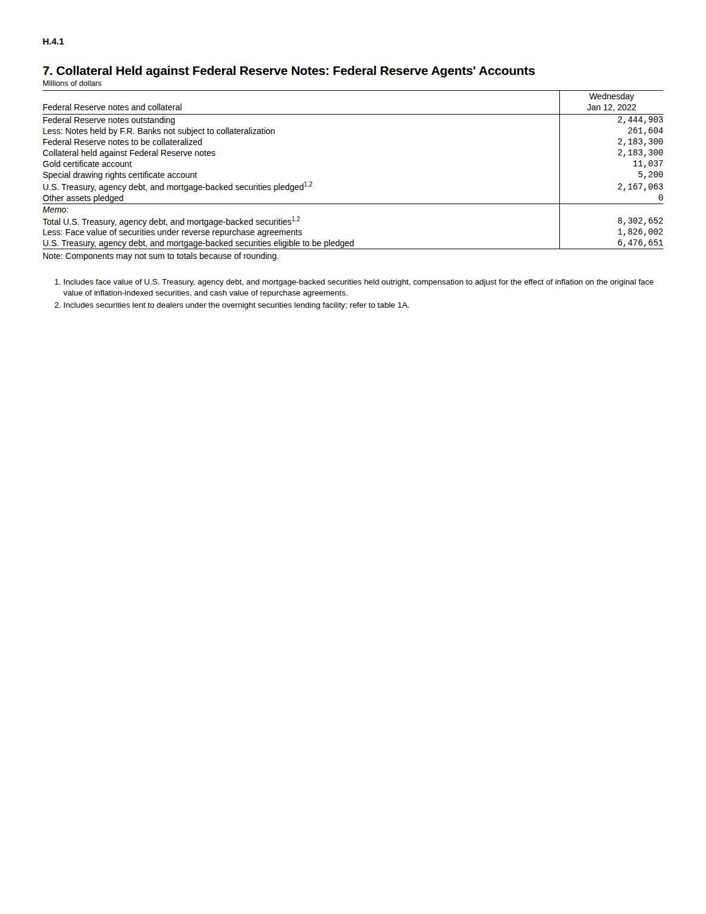H.4.1
7. Collateral Held against Federal Reserve Notes: Federal Reserve Agents' Accounts
Millions of dollars
| Federal Reserve notes and collateral | Wednesday Jan 12, 2022 |
| Federal Reserve notes outstanding | 2,444,903 |
| Less: Notes held by F.R. Banks not subject to collateralization | 261,604 |
| Federal Reserve notes to be collateralized | 2,183,300 |
| Collateral held against Federal Reserve notes | 2,183,300 |
| Gold certificate account | 11,037 |
| Special drawing rights certificate account | 5,200 |
| U.S. Treasury, agency debt, and mortgage-backed securities pledged 1,2 | 2,167,063 |
| Other assets pledged | 0 |
| Memo: | |
| Total U.S. Treasury, agency debt, and mortgage-backed securities 1,2 | 8,302,652 |
| Less: Face value of securities under reverse repurchase agreements | 1,826,002 |
| U.S. Treasury, agency debt, and mortgage-backed securities eligible to be pledged | 6,476,651 |
Note: Components may not sum to totals because of rounding.
Includes face value of U.S. Treasury, agency debt, and mortgage-backed securities held outright, compensation to adjust for the effect of inflation on the original face value of inflation-indexed securities, and cash value of repurchase agreements.
Includes securities lent to dealers under the overnight securities lending facility; refer to table 1A.